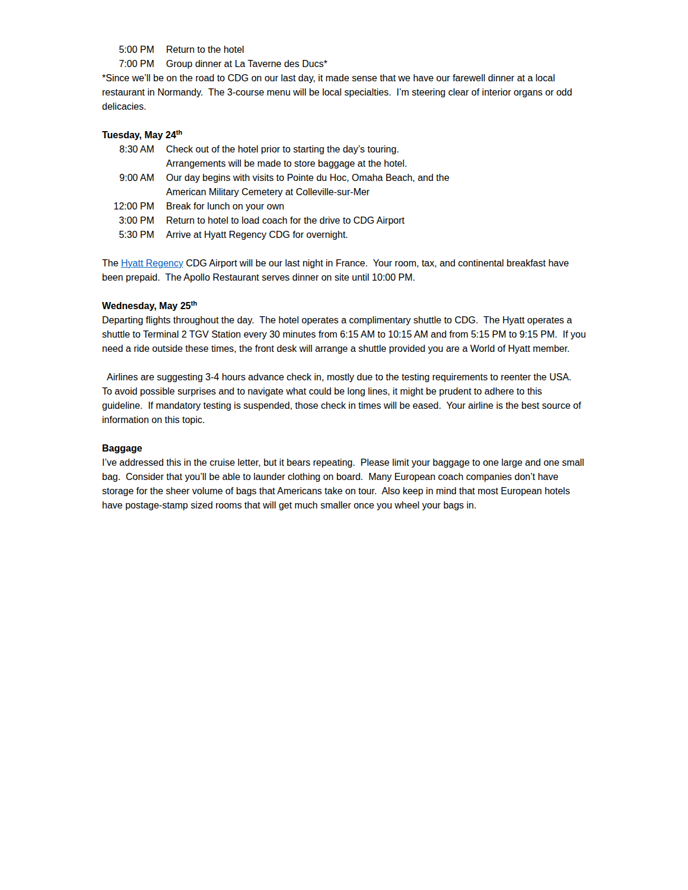5:00 PM Return to the hotel
7:00 PM Group dinner at La Taverne des Ducs*
*Since we’ll be on the road to CDG on our last day, it made sense that we have our farewell dinner at a local restaurant in Normandy. The 3-course menu will be local specialties. I’m steering clear of interior organs or odd delicacies.
Tuesday, May 24th
8:30 AM Check out of the hotel prior to starting the day’s touring.Arrangements will be made to store baggage at the hotel.
9:00 AM Our day begins with visits to Pointe du Hoc, Omaha Beach, and theAmerican Military Cemetery at Colleville-sur-Mer
12:00 PM Break for lunch on your own
3:00 PM Return to hotel to load coach for the drive to CDG Airport
5:30 PM Arrive at Hyatt Regency CDG for overnight.
The Hyatt Regency CDG Airport will be our last night in France. Your room, tax, and continental breakfast have been prepaid. The Apollo Restaurant serves dinner on site until 10:00 PM.
Wednesday, May 25th
Departing flights throughout the day. The hotel operates a complimentary shuttle to CDG. The Hyatt operates a shuttle to Terminal 2 TGV Station every 30 minutes from 6:15 AM to 10:15 AM and from 5:15 PM to 9:15 PM. If you need a ride outside these times, the front desk will arrange a shuttle provided you are a World of Hyatt member.
Airlines are suggesting 3-4 hours advance check in, mostly due to the testing requirements to reenter the USA. To avoid possible surprises and to navigate what could be long lines, it might be prudent to adhere to this guideline. If mandatory testing is suspended, those check in times will be eased. Your airline is the best source of information on this topic.
Baggage
I’ve addressed this in the cruise letter, but it bears repeating. Please limit your baggage to one large and one small bag. Consider that you’ll be able to launder clothing on board. Many European coach companies don’t have storage for the sheer volume of bags that Americans take on tour. Also keep in mind that most European hotels have postage-stamp sized rooms that will get much smaller once you wheel your bags in.